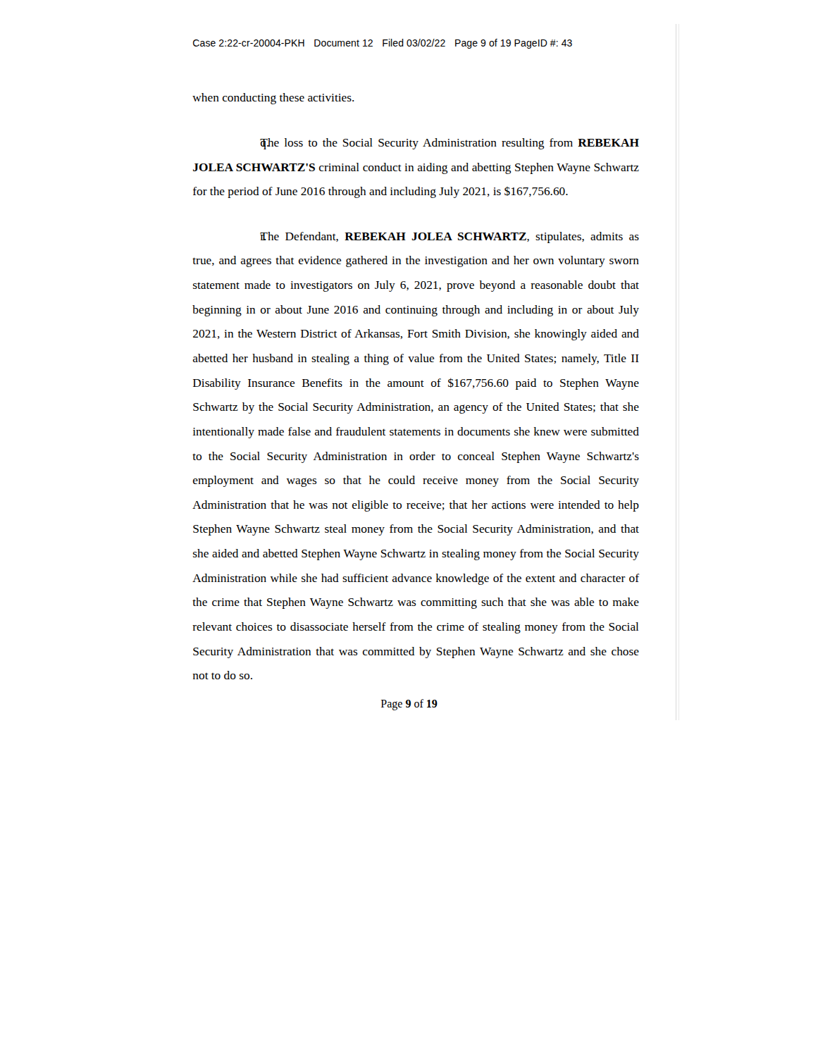Case 2:22-cr-20004-PKH Document 12 Filed 03/02/22 Page 9 of 19 PageID #: 43
when conducting these activities.
q. The loss to the Social Security Administration resulting from REBEKAH JOLEA SCHWARTZ'S criminal conduct in aiding and abetting Stephen Wayne Schwartz for the period of June 2016 through and including July 2021, is $167,756.60.
r. The Defendant, REBEKAH JOLEA SCHWARTZ, stipulates, admits as true, and agrees that evidence gathered in the investigation and her own voluntary sworn statement made to investigators on July 6, 2021, prove beyond a reasonable doubt that beginning in or about June 2016 and continuing through and including in or about July 2021, in the Western District of Arkansas, Fort Smith Division, she knowingly aided and abetted her husband in stealing a thing of value from the United States; namely, Title II Disability Insurance Benefits in the amount of $167,756.60 paid to Stephen Wayne Schwartz by the Social Security Administration, an agency of the United States; that she intentionally made false and fraudulent statements in documents she knew were submitted to the Social Security Administration in order to conceal Stephen Wayne Schwartz's employment and wages so that he could receive money from the Social Security Administration that he was not eligible to receive; that her actions were intended to help Stephen Wayne Schwartz steal money from the Social Security Administration, and that she aided and abetted Stephen Wayne Schwartz in stealing money from the Social Security Administration while she had sufficient advance knowledge of the extent and character of the crime that Stephen Wayne Schwartz was committing such that she was able to make relevant choices to disassociate herself from the crime of stealing money from the Social Security Administration that was committed by Stephen Wayne Schwartz and she chose not to do so.
Page 9 of 19